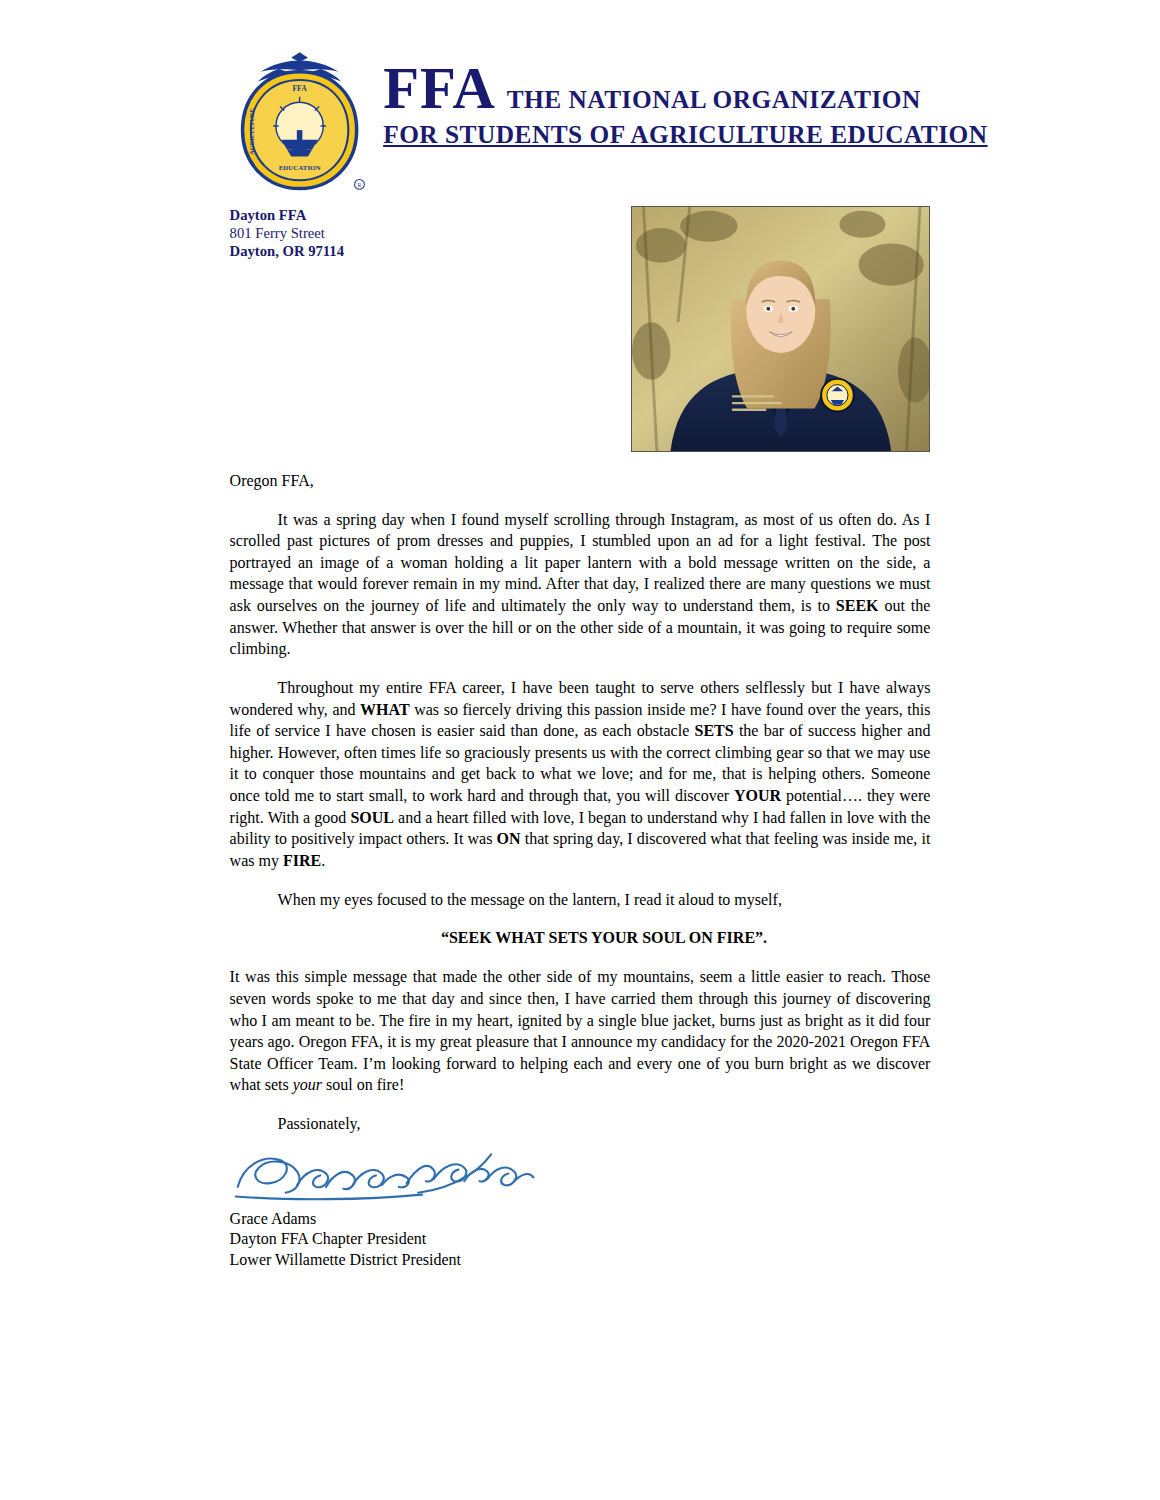FFA EDUCATION AGRICULTURE R
FFA THE NATIONAL ORGANIZATION
FOR STUDENTS OF AGRICULTURE EDUCATION
Dayton FFA
801 Ferry Street
Dayton, OR 97114
Oregon FFA,
It was a spring day when I found myself scrolling through Instagram, as most of us often do. As I scrolled past pictures of prom dresses and puppies, I stumbled upon an ad for a light festival. The post portrayed an image of a woman holding a lit paper lantern with a bold message written on the side, a message that would forever remain in my mind. After that day, I realized there are many questions we must ask ourselves on the journey of life and ultimately the only way to understand them, is to SEEK out the answer. Whether that answer is over the hill or on the other side of a mountain, it was going to require some climbing.
Throughout my entire FFA career, I have been taught to serve others selflessly but I have always wondered why, and WHAT was so fiercely driving this passion inside me? I have found over the years, this life of service I have chosen is easier said than done, as each obstacle SETS the bar of success higher and higher. However, often times life so graciously presents us with the correct climbing gear so that we may use it to conquer those mountains and get back to what we love; and for me, that is helping others. Someone once told me to start small, to work hard and through that, you will discover YOUR potential…. they were right. With a good SOUL and a heart filled with love, I began to understand why I had fallen in love with the ability to positively impact others. It was ON that spring day, I discovered what that feeling was inside me, it was my FIRE.
When my eyes focused to the message on the lantern, I read it aloud to myself,
“SEEK WHAT SETS YOUR SOUL ON FIRE”.
It was this simple message that made the other side of my mountains, seem a little easier to reach. Those seven words spoke to me that day and since then, I have carried them through this journey of discovering who I am meant to be. The fire in my heart, ignited by a single blue jacket, burns just as bright as it did four years ago. Oregon FFA, it is my great pleasure that I announce my candidacy for the 2020-2021 Oregon FFA State Officer Team. I’m looking forward to helping each and every one of you burn bright as we discover what sets your soul on fire!
Passionately,
Grace Adams
Dayton FFA Chapter President
Lower Willamette District President